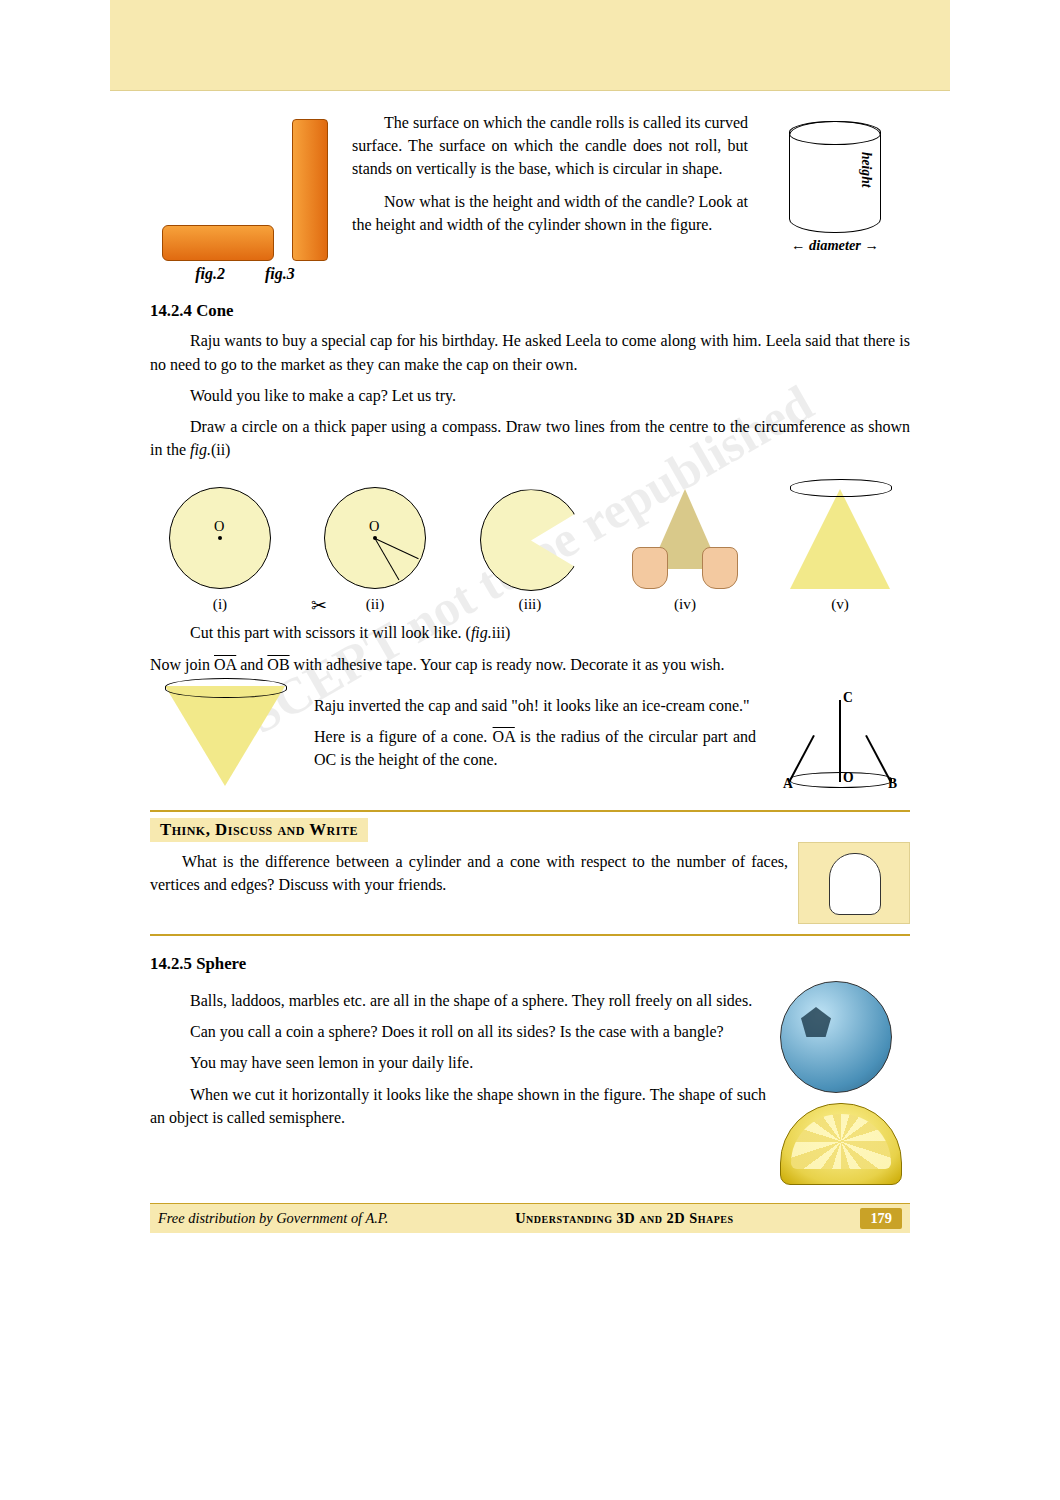SCERT not to be republished
fig.2 fig.3
The surface on which the candle rolls is called its curved surface. The surface on which the candle does not roll, but stands on vertically is the base, which is circular in shape.
Now what is the height and width of the candle? Look at the height and width of the cylinder shown in the figure.
height
← diameter →
14.2.4 Cone
Raju wants to buy a special cap for his birthday. He asked Leela to come along with him. Leela said that there is no need to go to the market as they can make the cap on their own.
Would you like to make a cap? Let us try.
Draw a circle on a thick paper using a compass. Draw two lines from the centre to the circumference as shown in the fig.(ii)
O
(i)
O
(ii)
✂
(iii)
(iv)
(v)
Cut this part with scissors it will look like. (fig. iii)
Now join OA and OB with adhesive tape. Your cap is ready now. Decorate it as you wish.
Raju inverted the cap and said "oh! it looks like an ice-cream cone."
Here is a figure of a cone. OA is the radius of the circular part and OC is the height of the cone.
C A B O
Think, Discuss and Write
What is the difference between a cylinder and a cone with respect to the number of faces, vertices and edges? Discuss with your friends.
14.2.5 Sphere
Balls, laddoos, marbles etc. are all in the shape of a sphere. They roll freely on all sides.
Can you call a coin a sphere? Does it roll on all its sides? Is the case with a bangle?
You may have seen lemon in your daily life.
When we cut it horizontally it looks like the shape shown in the figure. The shape of such an object is called semisphere.
Free distribution by Government of A.P. Understanding 3D and 2D Shapes 179